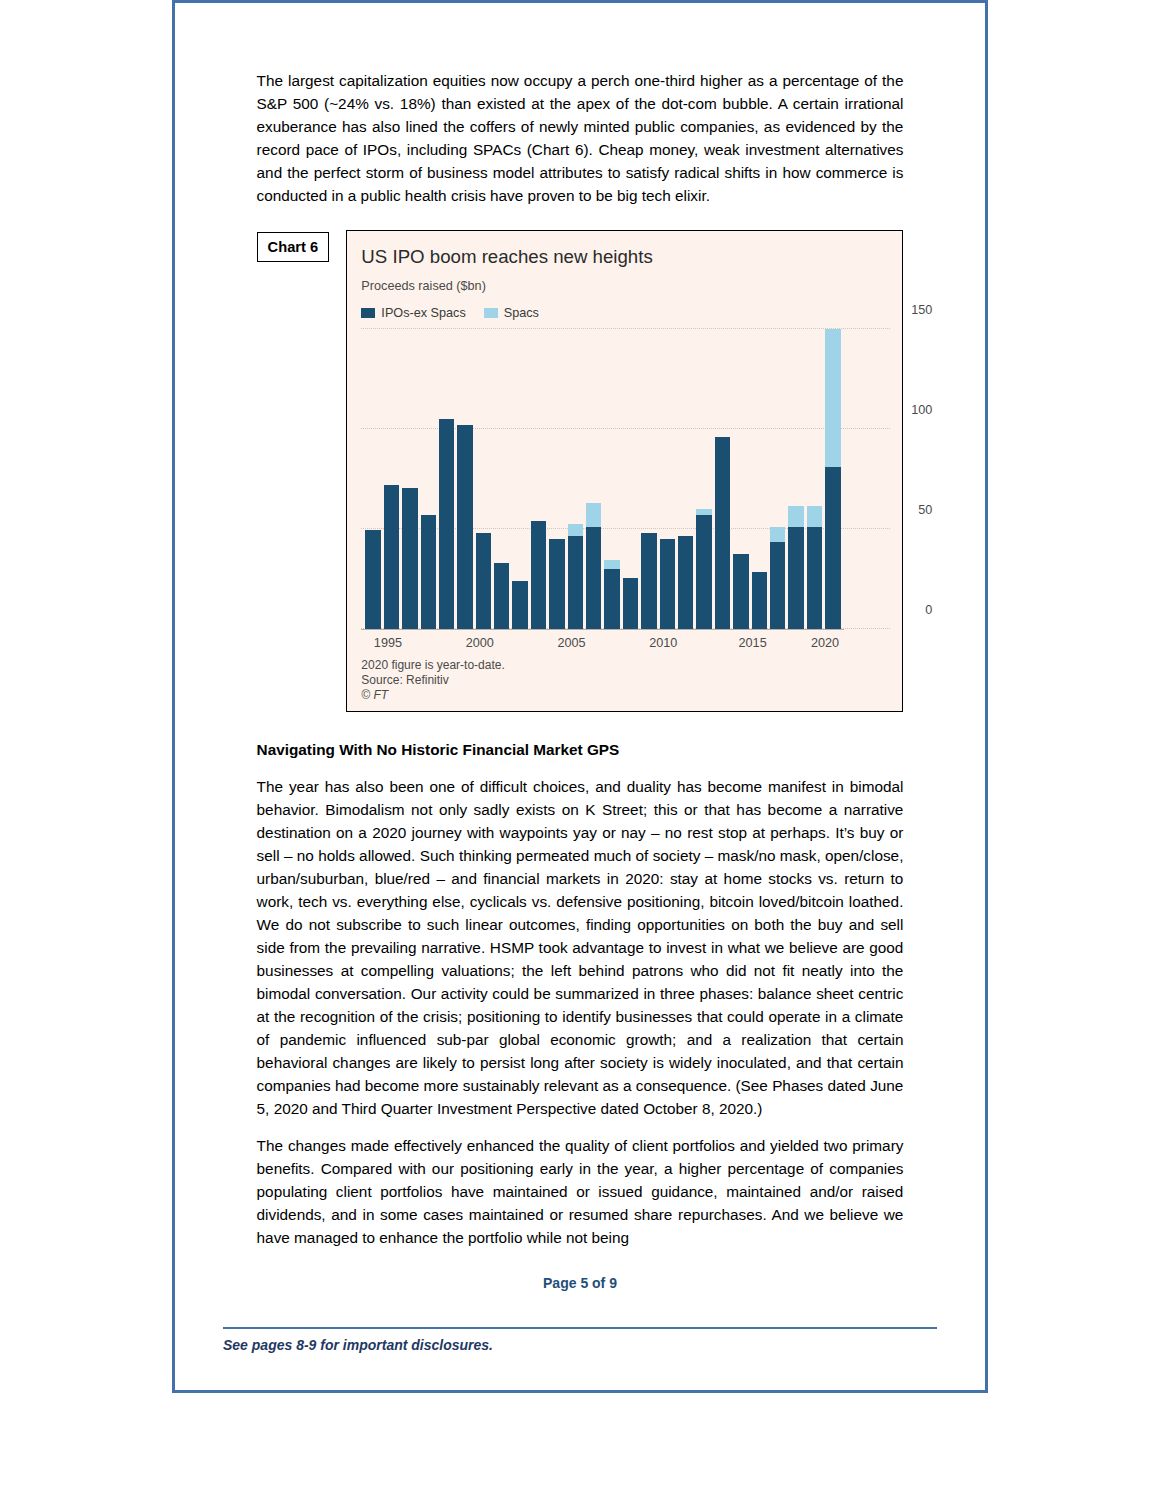The largest capitalization equities now occupy a perch one-third higher as a percentage of the S&P 500 (~24% vs. 18%) than existed at the apex of the dot-com bubble. A certain irrational exuberance has also lined the coffers of newly minted public companies, as evidenced by the record pace of IPOs, including SPACs (Chart 6). Cheap money, weak investment alternatives and the perfect storm of business model attributes to satisfy radical shifts in how commerce is conducted in a public health crisis have proven to be big tech elixir.
Chart 6
US IPO boom reaches new heights
Proceeds raised ($bn)
IPOs-ex Spacs
Spacs
150
100
50
0
1995 2000 2005 2010 2015 2020
2020 figure is year-to-date.
Source: Refinitiv
© FT
Navigating With No Historic Financial Market GPS
The year has also been one of difficult choices, and duality has become manifest in bimodal behavior. Bimodalism not only sadly exists on K Street; this or that has become a narrative destination on a 2020 journey with waypoints yay or nay – no rest stop at perhaps. It’s buy or sell – no holds allowed. Such thinking permeated much of society – mask/no mask, open/close, urban/suburban, blue/red – and financial markets in 2020: stay at home stocks vs. return to work, tech vs. everything else, cyclicals vs. defensive positioning, bitcoin loved/bitcoin loathed. We do not subscribe to such linear outcomes, finding opportunities on both the buy and sell side from the prevailing narrative. HSMP took advantage to invest in what we believe are good businesses at compelling valuations; the left behind patrons who did not fit neatly into the bimodal conversation. Our activity could be summarized in three phases: balance sheet centric at the recognition of the crisis; positioning to identify businesses that could operate in a climate of pandemic influenced sub-par global economic growth; and a realization that certain behavioral changes are likely to persist long after society is widely inoculated, and that certain companies had become more sustainably relevant as a consequence. (See Phases dated June 5, 2020 and Third Quarter Investment Perspective dated October 8, 2020.)
The changes made effectively enhanced the quality of client portfolios and yielded two primary benefits. Compared with our positioning early in the year, a higher percentage of companies populating client portfolios have maintained or issued guidance, maintained and/or raised dividends, and in some cases maintained or resumed share repurchases. And we believe we have managed to enhance the portfolio while not being
Page 5 of 9
See pages 8-9 for important disclosures.